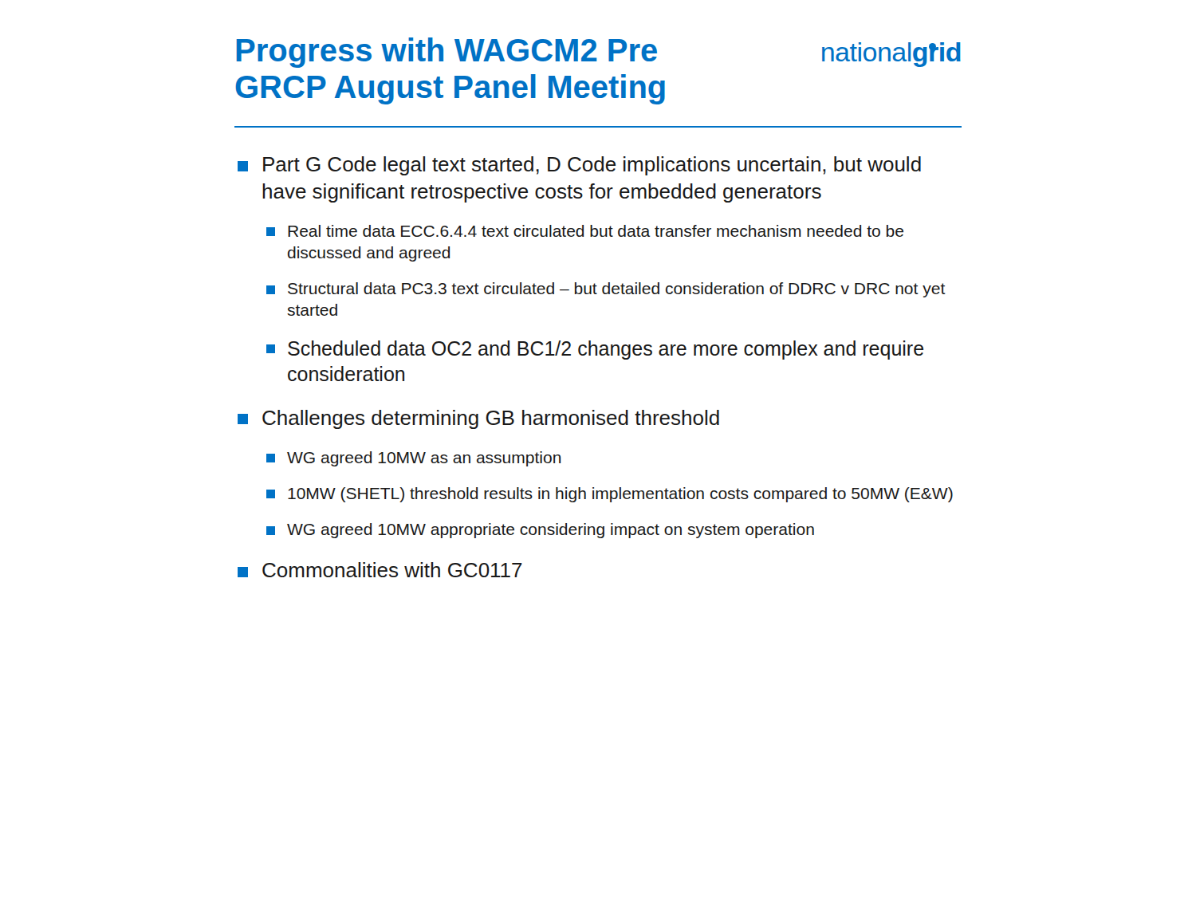Progress with WAGCM2 Pre GRCP August Panel Meeting
nationalgr id
Part G Code legal text started, D Code implications uncertain, but would have significant retrospective costs for embedded generators
Real time data ECC.6.4.4 text circulated but data transfer mechanism needed to be discussed and agreed
Structural data PC3.3 text circulated – but detailed consideration of DDRC v DRC not yet started
Scheduled data OC2 and BC1/2 changes are more complex and require consideration
Challenges determining GB harmonised threshold
WG agreed 10MW as an assumption
10MW (SHETL) threshold results in high implementation costs compared to 50MW (E&W)
WG agreed 10MW appropriate considering impact on system operation
Commonalities with GC0117